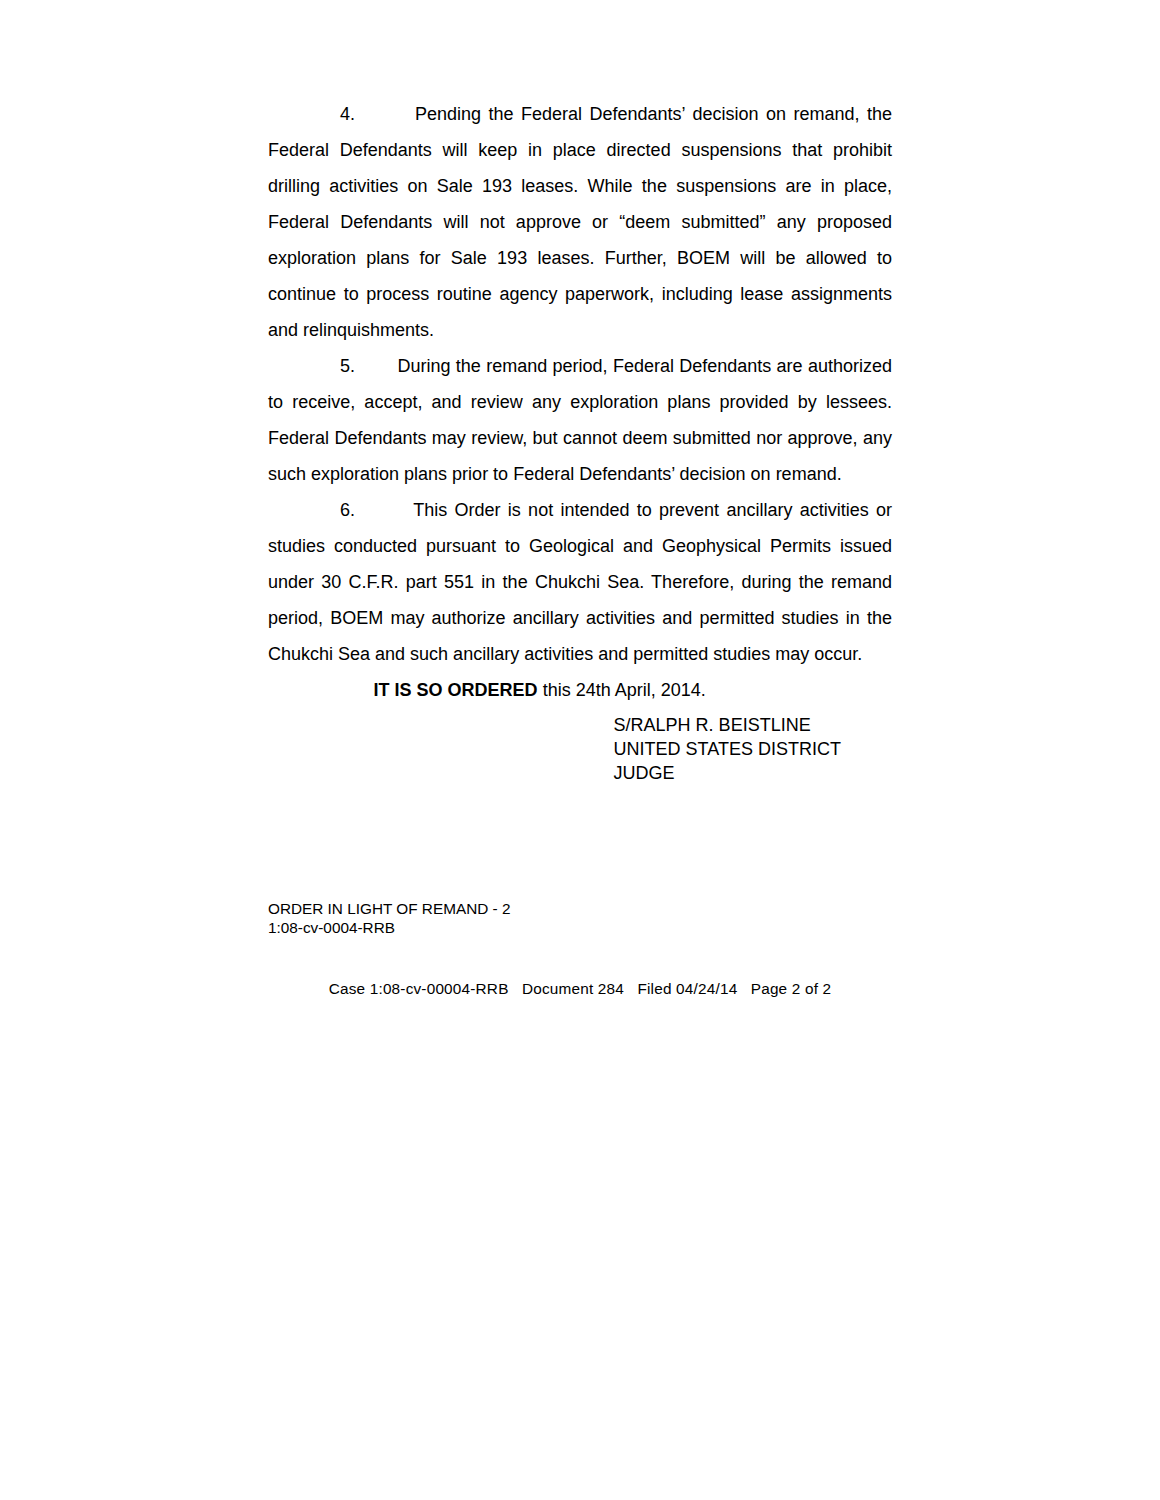4. Pending the Federal Defendants’ decision on remand, the Federal Defendants will keep in place directed suspensions that prohibit drilling activities on Sale 193 leases. While the suspensions are in place, Federal Defendants will not approve or “deem submitted” any proposed exploration plans for Sale 193 leases. Further, BOEM will be allowed to continue to process routine agency paperwork, including lease assignments and relinquishments.
5. During the remand period, Federal Defendants are authorized to receive, accept, and review any exploration plans provided by lessees. Federal Defendants may review, but cannot deem submitted nor approve, any such exploration plans prior to Federal Defendants’ decision on remand.
6. This Order is not intended to prevent ancillary activities or studies conducted pursuant to Geological and Geophysical Permits issued under 30 C.F.R. part 551 in the Chukchi Sea. Therefore, during the remand period, BOEM may authorize ancillary activities and permitted studies in the Chukchi Sea and such ancillary activities and permitted studies may occur.
IT IS SO ORDERED this 24th April, 2014.
S/RALPH R. BEISTLINE
UNITED STATES DISTRICT JUDGE
ORDER IN LIGHT OF REMAND - 2
1:08-cv-0004-RRB
Case 1:08-cv-00004-RRB Document 284 Filed 04/24/14 Page 2 of 2